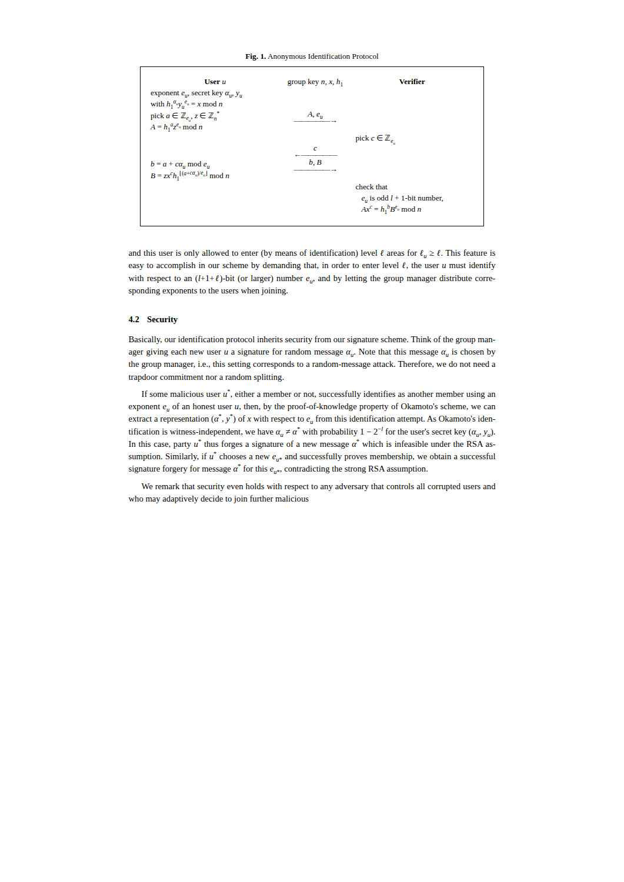Fig. 1. Anonymous Identification Protocol
| User u | group key n , x , h 1 | Verifier |
| exponent e u , secret key α u , y u with h 1 α u y u e u = x mod n | | |
| pick a ∈ ℤ e u , z ∈ ℤ n * A = h 1 a z e u mod n | A , e u —————→ | |
| | | pick c ∈ ℤ e u |
| | c ←————— | |
| b = a + cα u mod e u B = zx c h 1 ⌊( a + cα u )/ e u ⌋ mod n | b , B —————→ | |
| | | check that e u is odd l + 1-bit number, Ax c = h 1 b B e u mod n |
and this user is only allowed to enter (by means of identification) level ℓ areas for ℓu ≥ ℓ. This feature is easy to accomplish in our scheme by demanding that, in order to enter level ℓ, the user u must identify with respect to an (l+1+ℓ)-bit (or larger) number eu, and by letting the group manager distribute corresponding exponents to the users when joining.
4.2 Security
Basically, our identification protocol inherits security from our signature scheme. Think of the group manager giving each new user u a signature for random message αu. Note that this message αu is chosen by the group manager, i.e., this setting corresponds to a random-message attack. Therefore, we do not need a trapdoor commitment nor a random splitting.
If some malicious user u*, either a member or not, successfully identifies as another member using an exponent eu of an honest user u, then, by the proof-of-knowledge property of Okamoto's scheme, we can extract a representation (α*, y*) of x with respect to eu from this identification attempt. As Okamoto's identification is witness-independent, we have αu ≠ α* with probability 1 − 2−l for the user's secret key (αu, yu). In this case, party u* thus forges a signature of a new message α* which is infeasible under the RSA assumption. Similarly, if u* chooses a new eu* and successfully proves membership, we obtain a successful signature forgery for message α* for this eu*, contradicting the strong RSA assumption.
We remark that security even holds with respect to any adversary that controls all corrupted users and who may adaptively decide to join further malicious